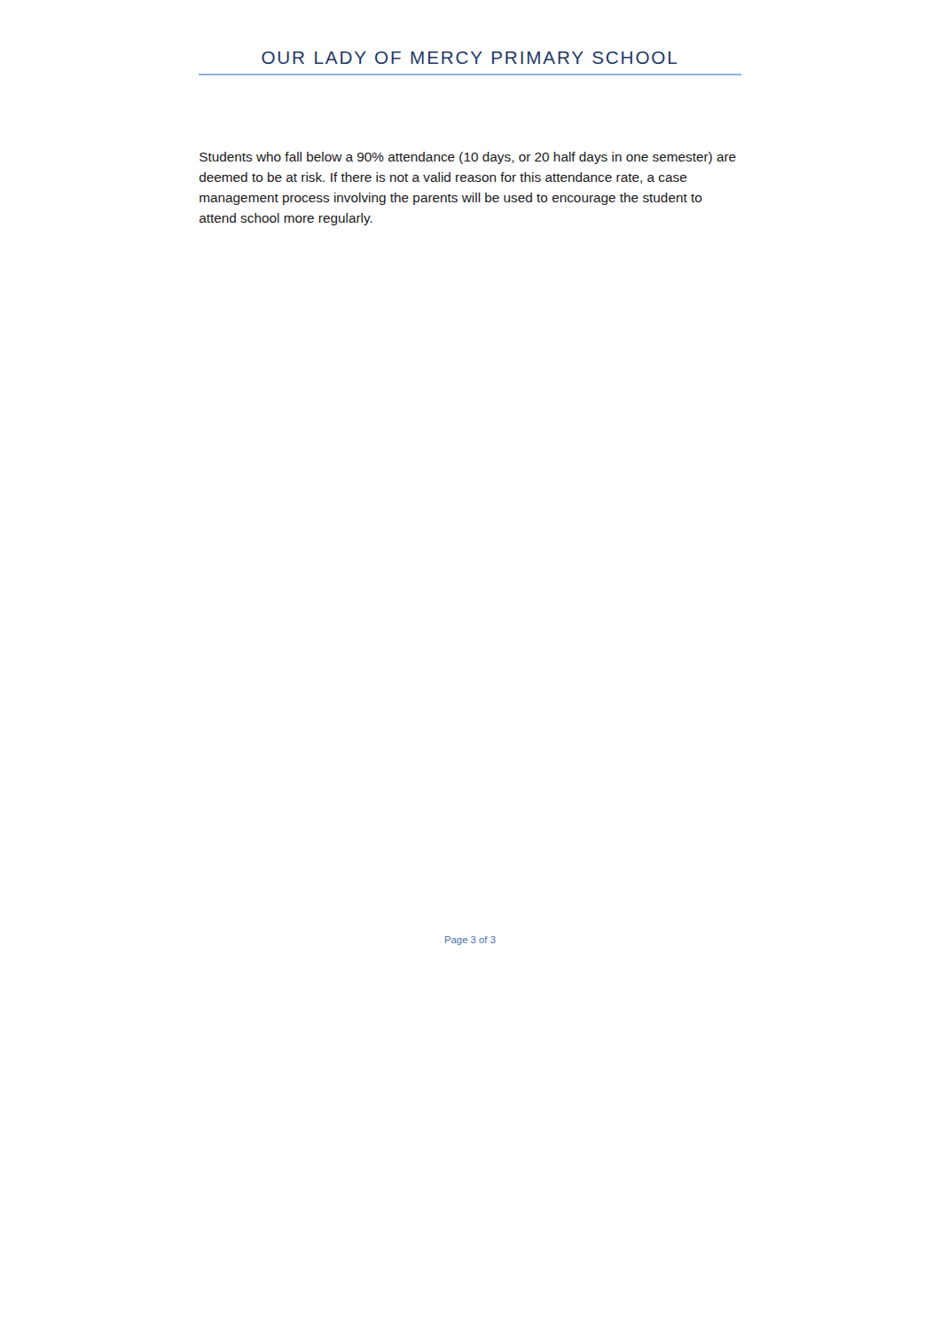Our Lady of Mercy Primary School
Students who fall below a 90% attendance (10 days, or 20 half days in one semester) are deemed to be at risk. If there is not a valid reason for this attendance rate, a case management process involving the parents will be used to encourage the student to attend school more regularly.
Page 3 of 3